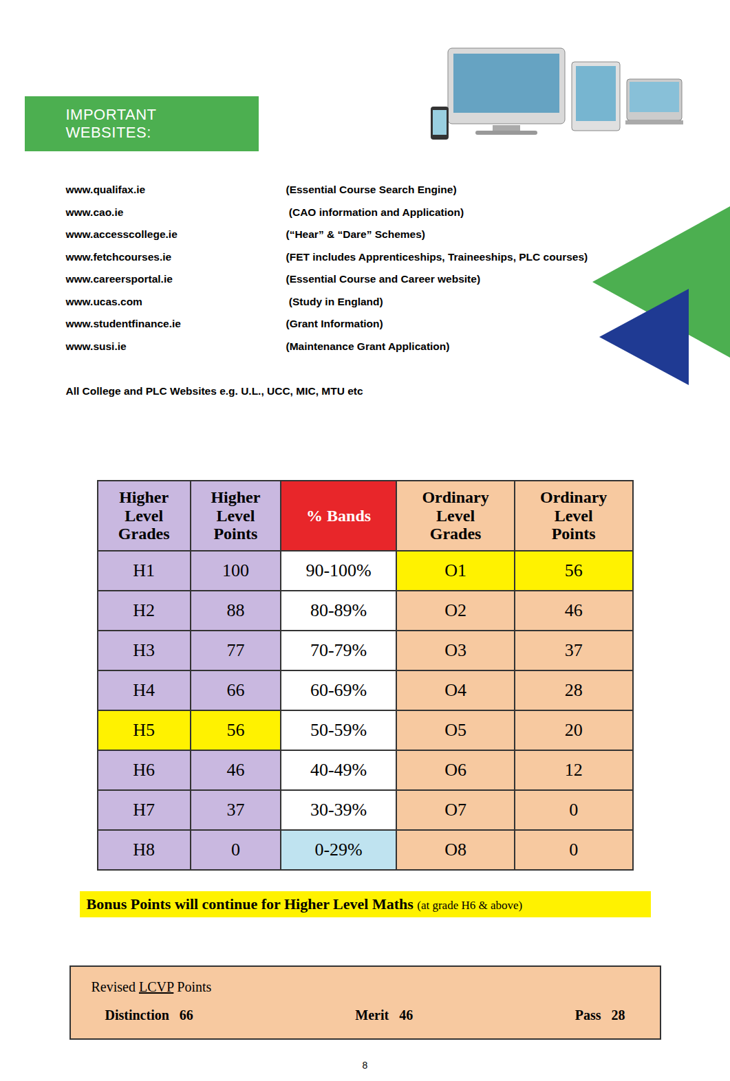IMPORTANT WEBSITES:
www.qualifax.ie(Essential Course Search Engine)
www.cao.ie (CAO information and Application)
www.accesscollege.ie(“Hear” & “Dare” Schemes)
www.fetchcourses.ie(FET includes Apprenticeships, Traineeships, PLC courses)
www.careersportal.ie(Essential Course and Career website)
www.ucas.com (Study in England)
www.studentfinance.ie(Grant Information)
www.susi.ie(Maintenance Grant Application)
All College and PLC Websites e.g. U.L., UCC, MIC, MTU etc
| Higher Level Grades | Higher Level Points | % Bands | Ordinary Level Grades | Ordinary Level Points |
| --- | --- | --- | --- | --- |
| H1 | 100 | 90-100% | O1 | 56 |
| H2 | 88 | 80-89% | O2 | 46 |
| H3 | 77 | 70-79% | O3 | 37 |
| H4 | 66 | 60-69% | O4 | 28 |
| H5 | 56 | 50-59% | O5 | 20 |
| H6 | 46 | 40-49% | O6 | 12 |
| H7 | 37 | 30-39% | O7 | 0 |
| H8 | 0 | 0-29% | O8 | 0 |
Bonus Points will continue for Higher Level Maths (at grade H6 & above)
Revised LCVP Points
Distinction 66 Merit 46 Pass 28
8